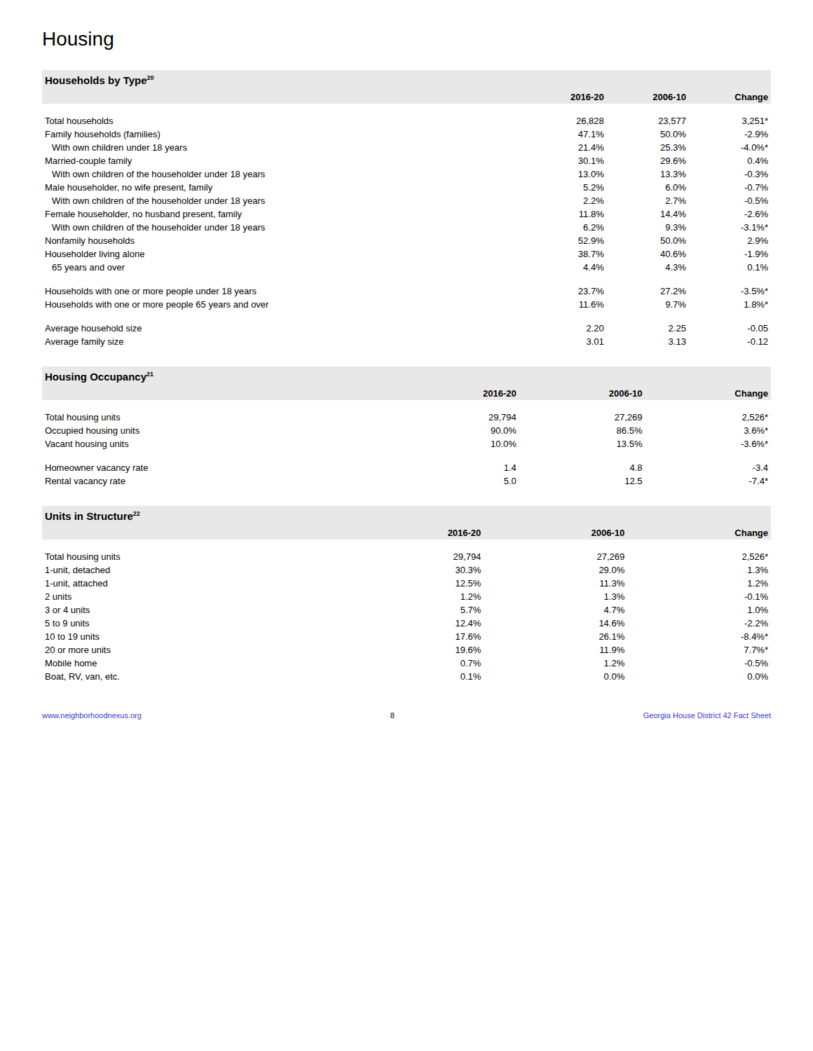Housing
Households by Type 20
| | 2016-20 | 2006-10 | Change |
| --- | --- | --- | --- |
| Total households | 26,828 | 23,577 | 3,251* |
| Family households (families) | 47.1% | 50.0% | -2.9% |
| With own children under 18 years | 21.4% | 25.3% | -4.0%* |
| Married-couple family | 30.1% | 29.6% | 0.4% |
| With own children of the householder under 18 years | 13.0% | 13.3% | -0.3% |
| Male householder, no wife present, family | 5.2% | 6.0% | -0.7% |
| With own children of the householder under 18 years | 2.2% | 2.7% | -0.5% |
| Female householder, no husband present, family | 11.8% | 14.4% | -2.6% |
| With own children of the householder under 18 years | 6.2% | 9.3% | -3.1%* |
| Nonfamily households | 52.9% | 50.0% | 2.9% |
| Householder living alone | 38.7% | 40.6% | -1.9% |
| 65 years and over | 4.4% | 4.3% | 0.1% |
| Households with one or more people under 18 years | 23.7% | 27.2% | -3.5%* |
| Households with one or more people 65 years and over | 11.6% | 9.7% | 1.8%* |
| Average household size | 2.20 | 2.25 | -0.05 |
| Average family size | 3.01 | 3.13 | -0.12 |
Housing Occupancy 21
| | 2016-20 | 2006-10 | Change |
| --- | --- | --- | --- |
| Total housing units | 29,794 | 27,269 | 2,526* |
| Occupied housing units | 90.0% | 86.5% | 3.6%* |
| Vacant housing units | 10.0% | 13.5% | -3.6%* |
| Homeowner vacancy rate | 1.4 | 4.8 | -3.4 |
| Rental vacancy rate | 5.0 | 12.5 | -7.4* |
Units in Structure 22
| | 2016-20 | 2006-10 | Change |
| --- | --- | --- | --- |
| Total housing units | 29,794 | 27,269 | 2,526* |
| 1-unit, detached | 30.3% | 29.0% | 1.3% |
| 1-unit, attached | 12.5% | 11.3% | 1.2% |
| 2 units | 1.2% | 1.3% | -0.1% |
| 3 or 4 units | 5.7% | 4.7% | 1.0% |
| 5 to 9 units | 12.4% | 14.6% | -2.2% |
| 10 to 19 units | 17.6% | 26.1% | -8.4%* |
| 20 or more units | 19.6% | 11.9% | 7.7%* |
| Mobile home | 0.7% | 1.2% | -0.5% |
| Boat, RV, van, etc. | 0.1% | 0.0% | 0.0% |
www.neighborhoodnexus.org
8
Georgia House District 42 Fact Sheet